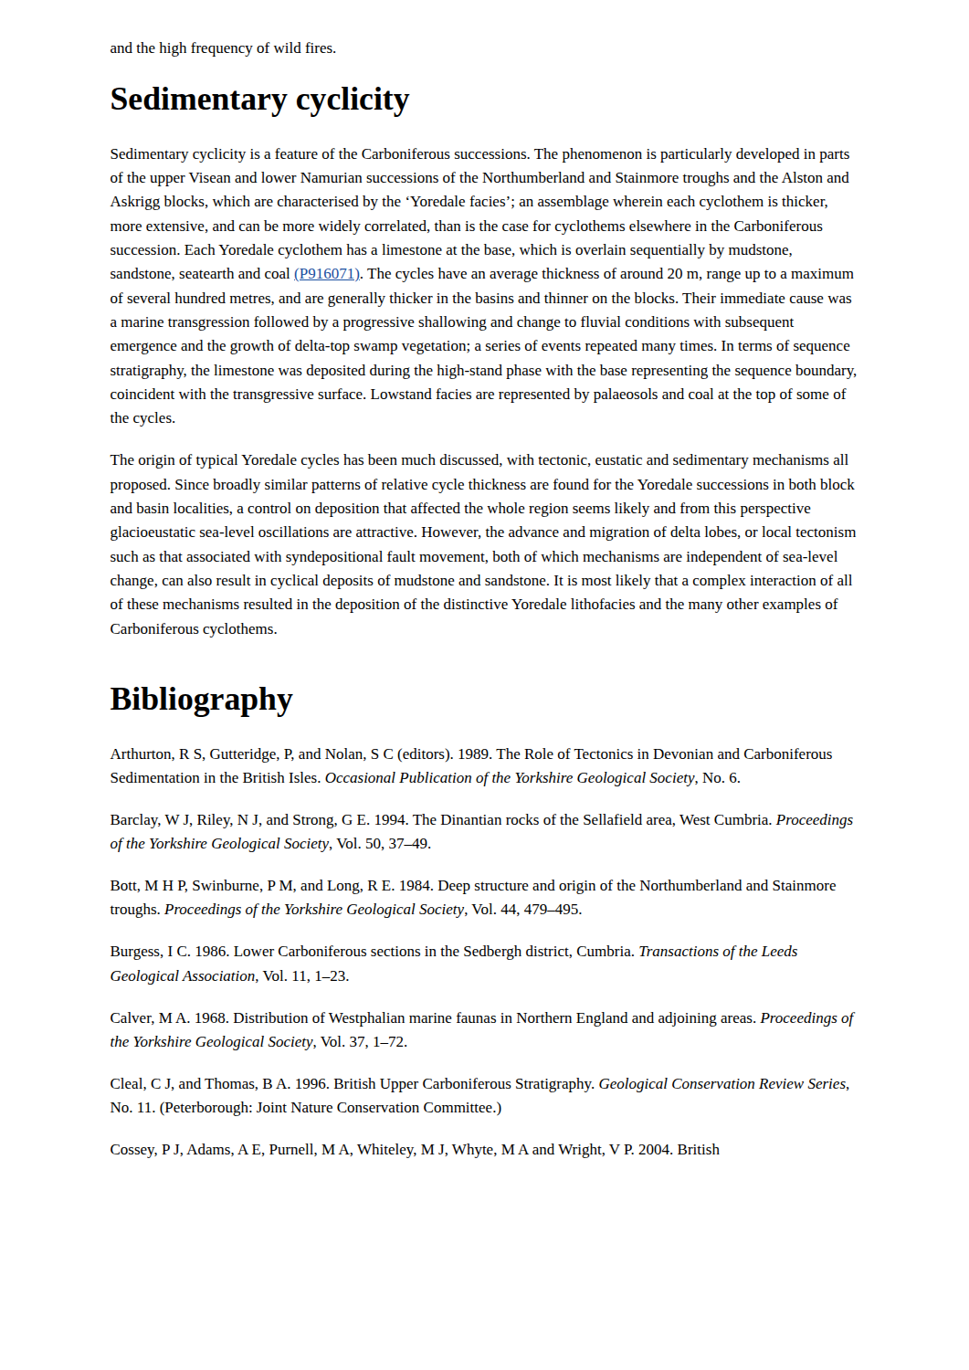and the high frequency of wild fires.
Sedimentary cyclicity
Sedimentary cyclicity is a feature of the Carboniferous successions. The phenomenon is particularly developed in parts of the upper Visean and lower Namurian successions of the Northumberland and Stainmore troughs and the Alston and Askrigg blocks, which are characterised by the ‘Yoredale facies’; an assemblage wherein each cyclothem is thicker, more extensive, and can be more widely correlated, than is the case for cyclothems elsewhere in the Carboniferous succession. Each Yoredale cyclothem has a limestone at the base, which is overlain sequentially by mudstone, sandstone, seatearth and coal (P916071). The cycles have an average thickness of around 20 m, range up to a maximum of several hundred metres, and are generally thicker in the basins and thinner on the blocks. Their immediate cause was a marine transgression followed by a progressive shallowing and change to fluvial conditions with subsequent emergence and the growth of delta-top swamp vegetation; a series of events repeated many times. In terms of sequence stratigraphy, the limestone was deposited during the high-stand phase with the base representing the sequence boundary, coincident with the transgressive surface. Lowstand facies are represented by palaeosols and coal at the top of some of the cycles.
The origin of typical Yoredale cycles has been much discussed, with tectonic, eustatic and sedimentary mechanisms all proposed. Since broadly similar patterns of relative cycle thickness are found for the Yoredale successions in both block and basin localities, a control on deposition that affected the whole region seems likely and from this perspective glacioeustatic sea-level oscillations are attractive. However, the advance and migration of delta lobes, or local tectonism such as that associated with syndepositional fault movement, both of which mechanisms are independent of sea-level change, can also result in cyclical deposits of mudstone and sandstone. It is most likely that a complex interaction of all of these mechanisms resulted in the deposition of the distinctive Yoredale lithofacies and the many other examples of Carboniferous cyclothems.
Bibliography
Arthurton, R S, Gutteridge, P, and Nolan, S C (editors). 1989. The Role of Tectonics in Devonian and Carboniferous Sedimentation in the British Isles. Occasional Publication of the Yorkshire Geological Society, No. 6.
Barclay, W J, Riley, N J, and Strong, G E. 1994. The Dinantian rocks of the Sellafield area, West Cumbria. Proceedings of the Yorkshire Geological Society, Vol. 50, 37–49.
Bott, M H P, Swinburne, P M, and Long, R E. 1984. Deep structure and origin of the Northumberland and Stainmore troughs. Proceedings of the Yorkshire Geological Society, Vol. 44, 479–495.
Burgess, I C. 1986. Lower Carboniferous sections in the Sedbergh district, Cumbria. Transactions of the Leeds Geological Association, Vol. 11, 1–23.
Calver, M A. 1968. Distribution of Westphalian marine faunas in Northern England and adjoining areas. Proceedings of the Yorkshire Geological Society, Vol. 37, 1–72.
Cleal, C J, and Thomas, B A. 1996. British Upper Carboniferous Stratigraphy. Geological Conservation Review Series, No. 11. (Peterborough: Joint Nature Conservation Committee.)
Cossey, P J, Adams, A E, Purnell, M A, Whiteley, M J, Whyte, M A and Wright, V P. 2004. British